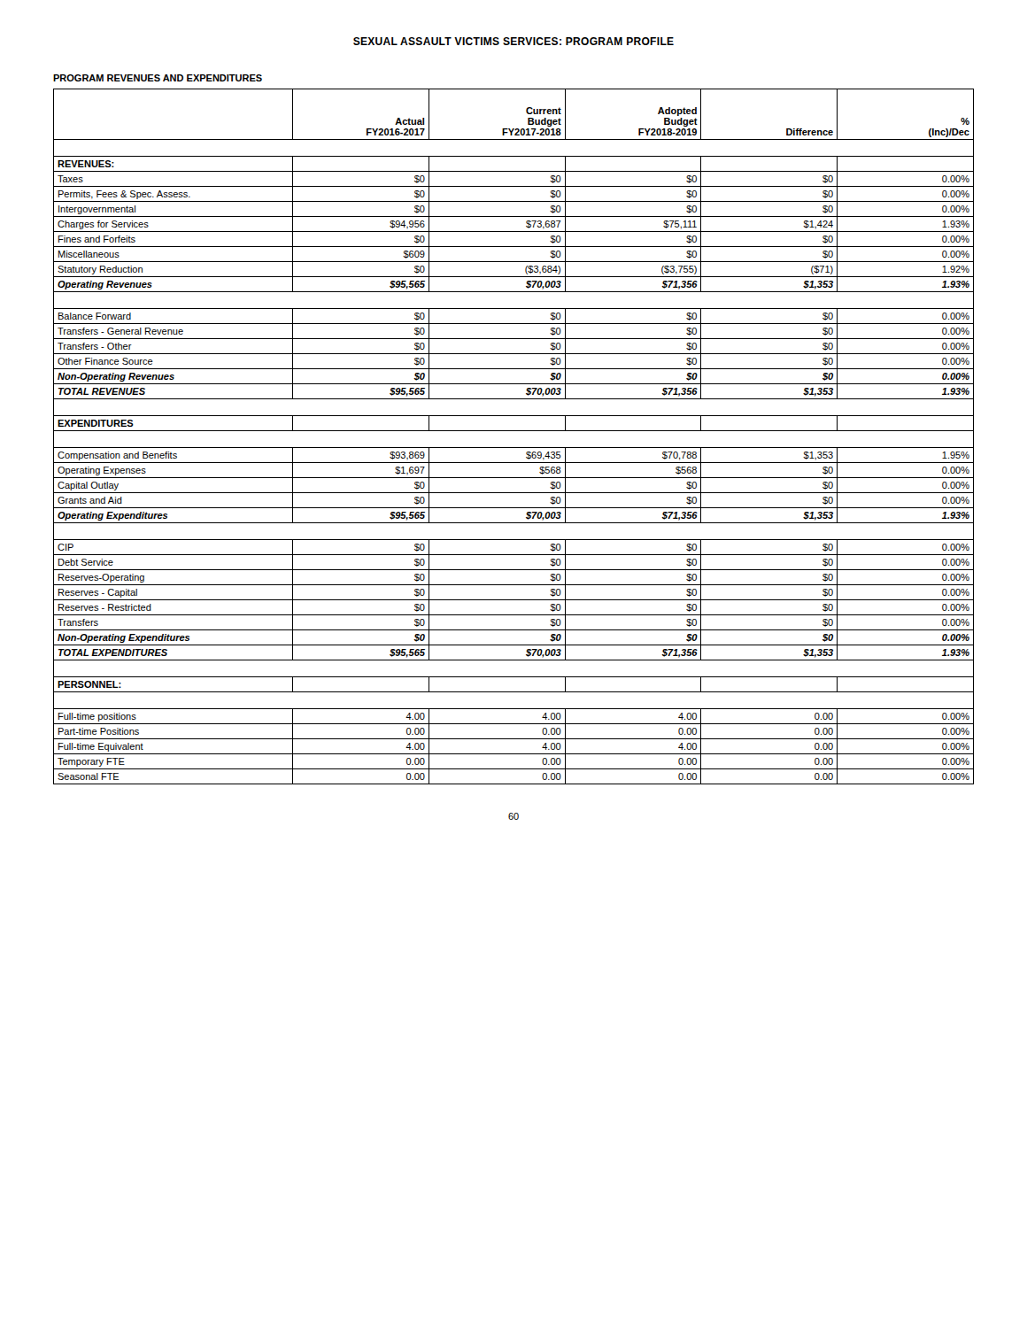SEXUAL ASSAULT VICTIMS SERVICES: PROGRAM PROFILE
PROGRAM REVENUES AND EXPENDITURES
| | Actual FY2016-2017 | Current Budget FY2017-2018 | Adopted Budget FY2018-2019 | Difference | % (Inc)/Dec |
| --- | --- | --- | --- | --- | --- |
| REVENUES: | | | | | |
| Taxes | $0 | $0 | $0 | $0 | 0.00% |
| Permits, Fees & Spec. Assess. | $0 | $0 | $0 | $0 | 0.00% |
| Intergovernmental | $0 | $0 | $0 | $0 | 0.00% |
| Charges for Services | $94,956 | $73,687 | $75,111 | $1,424 | 1.93% |
| Fines and Forfeits | $0 | $0 | $0 | $0 | 0.00% |
| Miscellaneous | $609 | $0 | $0 | $0 | 0.00% |
| Statutory Reduction | $0 | ($3,684) | ($3,755) | ($71) | 1.92% |
| Operating Revenues | $95,565 | $70,003 | $71,356 | $1,353 | 1.93% |
| Balance Forward | $0 | $0 | $0 | $0 | 0.00% |
| Transfers - General Revenue | $0 | $0 | $0 | $0 | 0.00% |
| Transfers - Other | $0 | $0 | $0 | $0 | 0.00% |
| Other Finance Source | $0 | $0 | $0 | $0 | 0.00% |
| Non-Operating Revenues | $0 | $0 | $0 | $0 | 0.00% |
| TOTAL REVENUES | $95,565 | $70,003 | $71,356 | $1,353 | 1.93% |
| EXPENDITURES | | | | | |
| Compensation and Benefits | $93,869 | $69,435 | $70,788 | $1,353 | 1.95% |
| Operating Expenses | $1,697 | $568 | $568 | $0 | 0.00% |
| Capital Outlay | $0 | $0 | $0 | $0 | 0.00% |
| Grants and Aid | $0 | $0 | $0 | $0 | 0.00% |
| Operating Expenditures | $95,565 | $70,003 | $71,356 | $1,353 | 1.93% |
| CIP | $0 | $0 | $0 | $0 | 0.00% |
| Debt Service | $0 | $0 | $0 | $0 | 0.00% |
| Reserves-Operating | $0 | $0 | $0 | $0 | 0.00% |
| Reserves - Capital | $0 | $0 | $0 | $0 | 0.00% |
| Reserves - Restricted | $0 | $0 | $0 | $0 | 0.00% |
| Transfers | $0 | $0 | $0 | $0 | 0.00% |
| Non-Operating Expenditures | $0 | $0 | $0 | $0 | 0.00% |
| TOTAL EXPENDITURES | $95,565 | $70,003 | $71,356 | $1,353 | 1.93% |
| PERSONNEL: | | | | | |
| Full-time positions | 4.00 | 4.00 | 4.00 | 0.00 | 0.00% |
| Part-time Positions | 0.00 | 0.00 | 0.00 | 0.00 | 0.00% |
| Full-time Equivalent | 4.00 | 4.00 | 4.00 | 0.00 | 0.00% |
| Temporary FTE | 0.00 | 0.00 | 0.00 | 0.00 | 0.00% |
| Seasonal FTE | 0.00 | 0.00 | 0.00 | 0.00 | 0.00% |
60